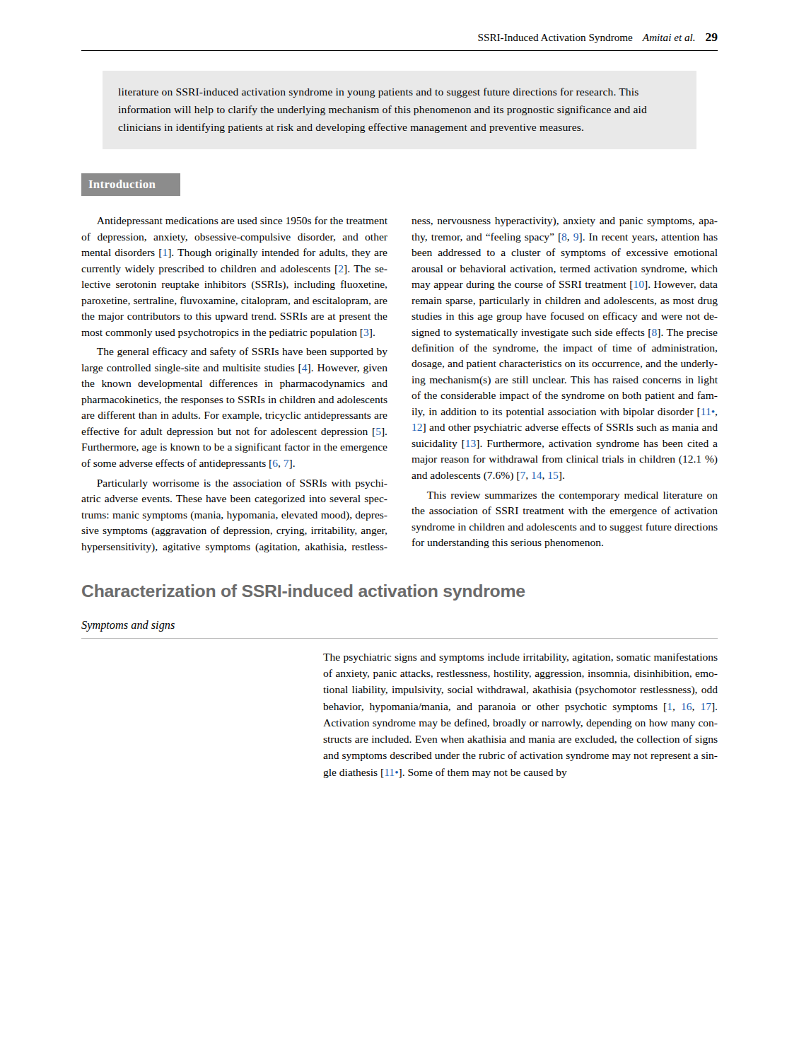SSRI-Induced Activation Syndrome Amitai et al. 29
literature on SSRI-induced activation syndrome in young patients and to suggest future directions for research. This information will help to clarify the underlying mechanism of this phenomenon and its prognostic significance and aid clinicians in identifying patients at risk and developing effective management and preventive measures.
Introduction
Antidepressant medications are used since 1950s for the treatment of depression, anxiety, obsessive-compulsive disorder, and other mental disorders [1]. Though originally intended for adults, they are currently widely prescribed to children and adolescents [2]. The selective serotonin reuptake inhibitors (SSRIs), including fluoxetine, paroxetine, sertraline, fluvoxamine, citalopram, and escitalopram, are the major contributors to this upward trend. SSRIs are at present the most commonly used psychotropics in the pediatric population [3].
The general efficacy and safety of SSRIs have been supported by large controlled single-site and multisite studies [4]. However, given the known developmental differences in pharmacodynamics and pharmacokinetics, the responses to SSRIs in children and adolescents are different than in adults. For example, tricyclic antidepressants are effective for adult depression but not for adolescent depression [5]. Furthermore, age is known to be a significant factor in the emergence of some adverse effects of antidepressants [6, 7].
Particularly worrisome is the association of SSRIs with psychiatric adverse events. These have been categorized into several spectrums: manic symptoms (mania, hypomania, elevated mood), depressive symptoms (aggravation of depression, crying, irritability, anger, hypersensitivity), agitative symptoms (agitation, akathisia, restlessness, nervousness hyperactivity), anxiety and panic symptoms, apathy, tremor, and “feeling spacy” [8, 9]. In recent years, attention has been addressed to a cluster of symptoms of excessive emotional arousal or behavioral activation, termed activation syndrome, which may appear during the course of SSRI treatment [10]. However, data remain sparse, particularly in children and adolescents, as most drug studies in this age group have focused on efficacy and were not designed to systematically investigate such side effects [8]. The precise definition of the syndrome, the impact of time of administration, dosage, and patient characteristics on its occurrence, and the underlying mechanism(s) are still unclear. This has raised concerns in light of the considerable impact of the syndrome on both patient and family, in addition to its potential association with bipolar disorder [11•, 12] and other psychiatric adverse effects of SSRIs such as mania and suicidality [13]. Furthermore, activation syndrome has been cited a major reason for withdrawal from clinical trials in children (12.1 %) and adolescents (7.6%) [7, 14, 15].
This review summarizes the contemporary medical literature on the association of SSRI treatment with the emergence of activation syndrome in children and adolescents and to suggest future directions for understanding this serious phenomenon.
Characterization of SSRI-induced activation syndrome
Symptoms and signs
The psychiatric signs and symptoms include irritability, agitation, somatic manifestations of anxiety, panic attacks, restlessness, hostility, aggression, insomnia, disinhibition, emotional liability, impulsivity, social withdrawal, akathisia (psychomotor restlessness), odd behavior, hypomania/mania, and paranoia or other psychotic symptoms [1, 16, 17]. Activation syndrome may be defined, broadly or narrowly, depending on how many constructs are included. Even when akathisia and mania are excluded, the collection of signs and symptoms described under the rubric of activation syndrome may not represent a single diathesis [11•]. Some of them may not be caused by